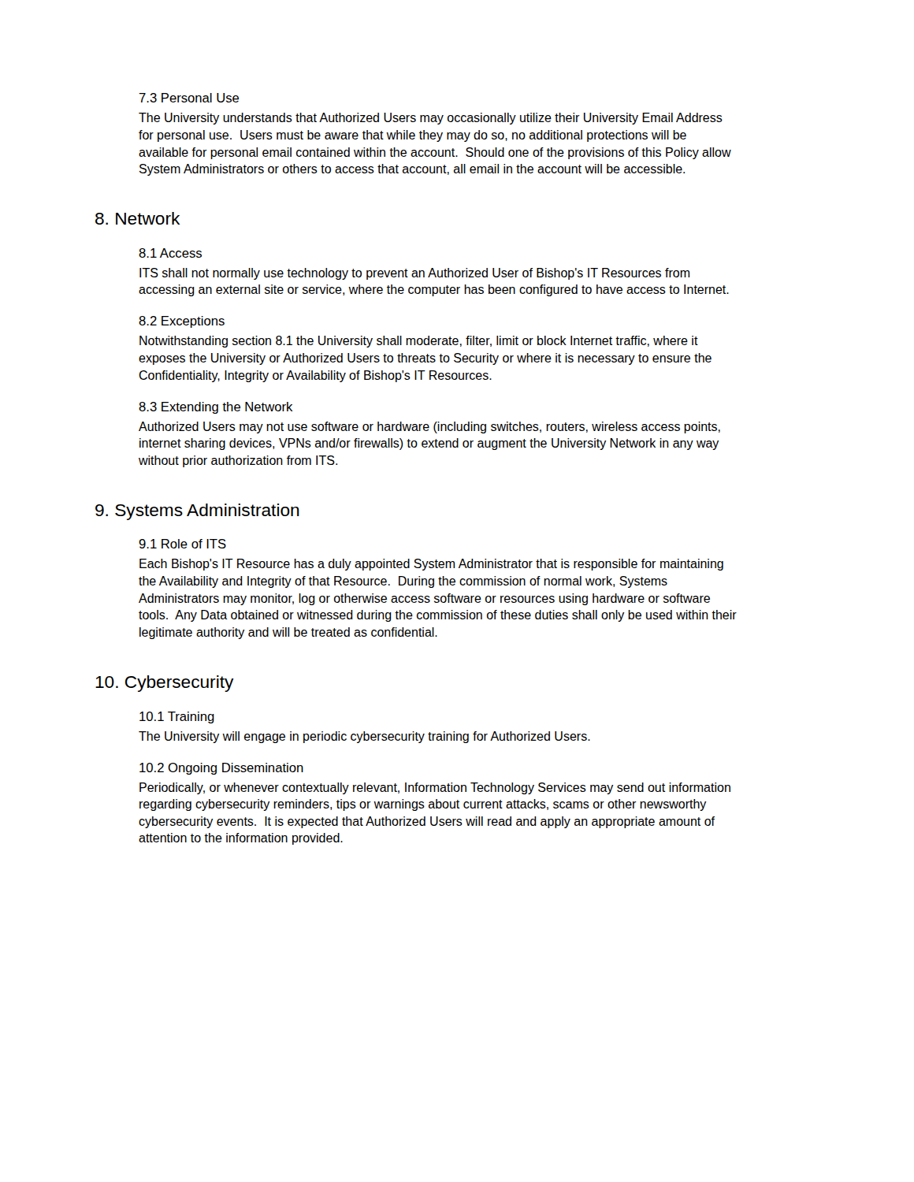7.3 Personal Use
The University understands that Authorized Users may occasionally utilize their University Email Address for personal use. Users must be aware that while they may do so, no additional protections will be available for personal email contained within the account. Should one of the provisions of this Policy allow System Administrators or others to access that account, all email in the account will be accessible.
8. Network
8.1 Access
ITS shall not normally use technology to prevent an Authorized User of Bishop's IT Resources from accessing an external site or service, where the computer has been configured to have access to Internet.
8.2 Exceptions
Notwithstanding section 8.1 the University shall moderate, filter, limit or block Internet traffic, where it exposes the University or Authorized Users to threats to Security or where it is necessary to ensure the Confidentiality, Integrity or Availability of Bishop's IT Resources.
8.3 Extending the Network
Authorized Users may not use software or hardware (including switches, routers, wireless access points, internet sharing devices, VPNs and/or firewalls) to extend or augment the University Network in any way without prior authorization from ITS.
9. Systems Administration
9.1 Role of ITS
Each Bishop's IT Resource has a duly appointed System Administrator that is responsible for maintaining the Availability and Integrity of that Resource. During the commission of normal work, Systems Administrators may monitor, log or otherwise access software or resources using hardware or software tools. Any Data obtained or witnessed during the commission of these duties shall only be used within their legitimate authority and will be treated as confidential.
10. Cybersecurity
10.1 Training
The University will engage in periodic cybersecurity training for Authorized Users.
10.2 Ongoing Dissemination
Periodically, or whenever contextually relevant, Information Technology Services may send out information regarding cybersecurity reminders, tips or warnings about current attacks, scams or other newsworthy cybersecurity events. It is expected that Authorized Users will read and apply an appropriate amount of attention to the information provided.